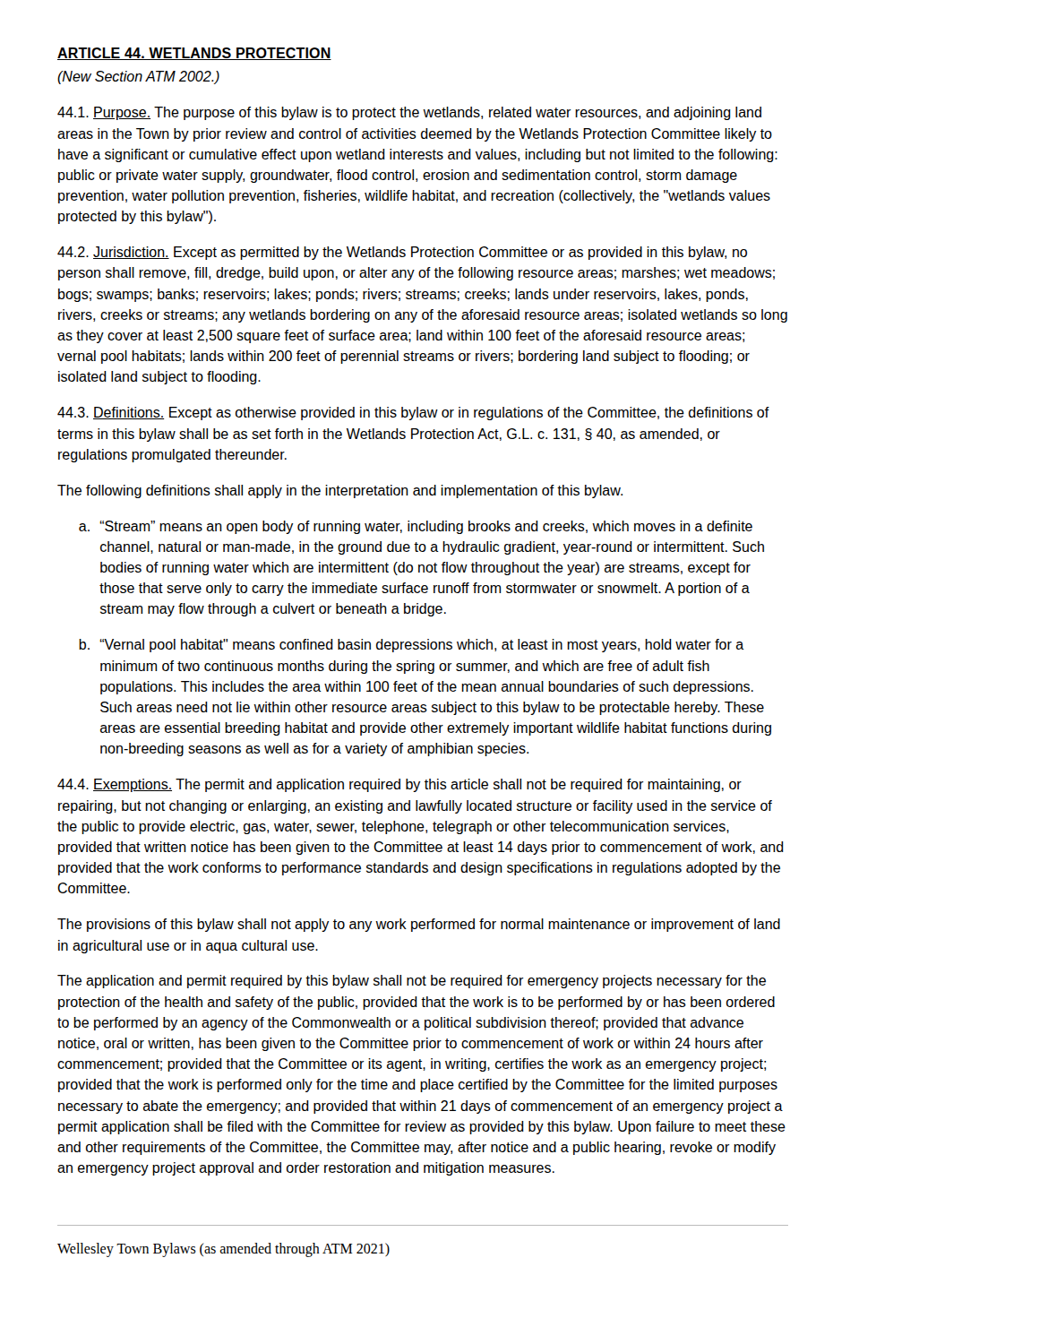ARTICLE 44. WETLANDS PROTECTION
(New Section ATM 2002.)
44.1. Purpose. The purpose of this bylaw is to protect the wetlands, related water resources, and adjoining land areas in the Town by prior review and control of activities deemed by the Wetlands Protection Committee likely to have a significant or cumulative effect upon wetland interests and values, including but not limited to the following: public or private water supply, groundwater, flood control, erosion and sedimentation control, storm damage prevention, water pollution prevention, fisheries, wildlife habitat, and recreation (collectively, the "wetlands values protected by this bylaw").
44.2. Jurisdiction. Except as permitted by the Wetlands Protection Committee or as provided in this bylaw, no person shall remove, fill, dredge, build upon, or alter any of the following resource areas; marshes; wet meadows; bogs; swamps; banks; reservoirs; lakes; ponds; rivers; streams; creeks; lands under reservoirs, lakes, ponds, rivers, creeks or streams; any wetlands bordering on any of the aforesaid resource areas; isolated wetlands so long as they cover at least 2,500 square feet of surface area; land within 100 feet of the aforesaid resource areas; vernal pool habitats; lands within 200 feet of perennial streams or rivers; bordering land subject to flooding; or isolated land subject to flooding.
44.3. Definitions. Except as otherwise provided in this bylaw or in regulations of the Committee, the definitions of terms in this bylaw shall be as set forth in the Wetlands Protection Act, G.L. c. 131, § 40, as amended, or regulations promulgated thereunder.
The following definitions shall apply in the interpretation and implementation of this bylaw.
“Stream” means an open body of running water, including brooks and creeks, which moves in a definite channel, natural or man-made, in the ground due to a hydraulic gradient, year-round or intermittent. Such bodies of running water which are intermittent (do not flow throughout the year) are streams, except for those that serve only to carry the immediate surface runoff from stormwater or snowmelt. A portion of a stream may flow through a culvert or beneath a bridge.
“Vernal pool habitat" means confined basin depressions which, at least in most years, hold water for a minimum of two continuous months during the spring or summer, and which are free of adult fish populations. This includes the area within 100 feet of the mean annual boundaries of such depressions. Such areas need not lie within other resource areas subject to this bylaw to be protectable hereby. These areas are essential breeding habitat and provide other extremely important wildlife habitat functions during non-breeding seasons as well as for a variety of amphibian species.
44.4. Exemptions. The permit and application required by this article shall not be required for maintaining, or repairing, but not changing or enlarging, an existing and lawfully located structure or facility used in the service of the public to provide electric, gas, water, sewer, telephone, telegraph or other telecommunication services, provided that written notice has been given to the Committee at least 14 days prior to commencement of work, and provided that the work conforms to performance standards and design specifications in regulations adopted by the Committee.
The provisions of this bylaw shall not apply to any work performed for normal maintenance or improvement of land in agricultural use or in aqua cultural use.
The application and permit required by this bylaw shall not be required for emergency projects necessary for the protection of the health and safety of the public, provided that the work is to be performed by or has been ordered to be performed by an agency of the Commonwealth or a political subdivision thereof; provided that advance notice, oral or written, has been given to the Committee prior to commencement of work or within 24 hours after commencement; provided that the Committee or its agent, in writing, certifies the work as an emergency project; provided that the work is performed only for the time and place certified by the Committee for the limited purposes necessary to abate the emergency; and provided that within 21 days of commencement of an emergency project a permit application shall be filed with the Committee for review as provided by this bylaw. Upon failure to meet these and other requirements of the Committee, the Committee may, after notice and a public hearing, revoke or modify an emergency project approval and order restoration and mitigation measures.
Wellesley Town Bylaws (as amended through ATM 2021)